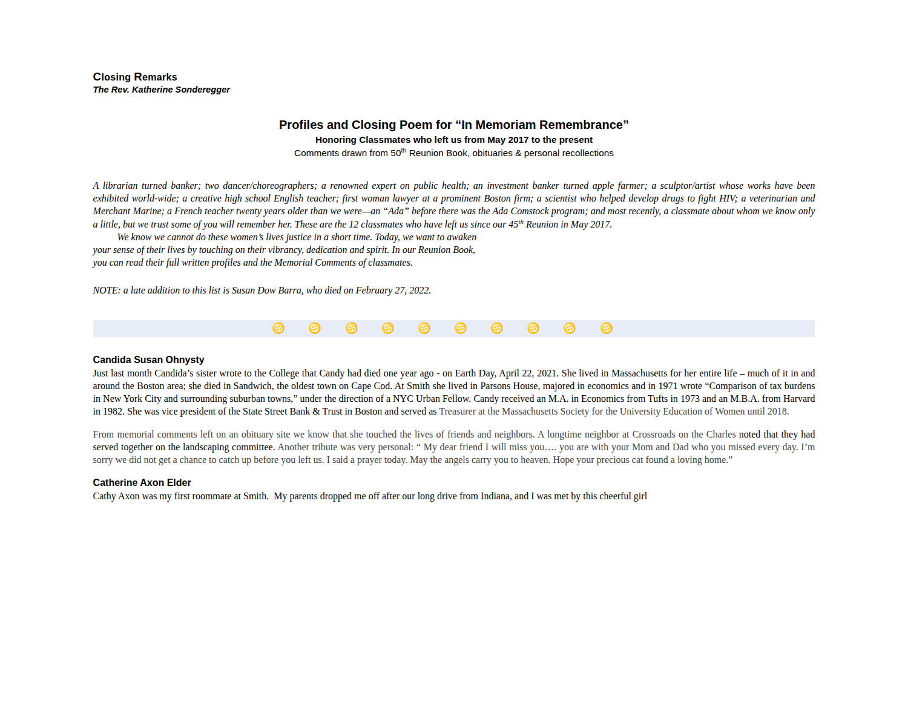Closing Remarks
The Rev. Katherine Sonderegger
Profiles and Closing Poem for “In Memoriam Remembrance”
Honoring Classmates who left us from May 2017 to the present
Comments drawn from 50th Reunion Book, obituaries & personal recollections
A librarian turned banker; two dancer/choreographers; a renowned expert on public health; an investment banker turned apple farmer; a sculptor/artist whose works have been exhibited world-wide; a creative high school English teacher; first woman lawyer at a prominent Boston firm; a scientist who helped develop drugs to fight HIV; a veterinarian and Merchant Marine; a French teacher twenty years older than we were—an “Ada” before there was the Ada Comstock program; and most recently, a classmate about whom we know only a little, but we trust some of you will remember her. These are the 12 classmates who have left us since our 45th Reunion in May 2017.
We know we cannot do these women’s lives justice in a short time. Today, we want to awaken
your sense of their lives by touching on their vibrancy, dedication and spirit. In our Reunion Book,
you can read their full written profiles and the Memorial Comments of classmates.
NOTE: a late addition to this list is Susan Dow Barra, who died on February 27, 2022.
♋♋♋♋♋♋♋♋♋♋
Candida Susan Ohnysty
Just last month Candida’s sister wrote to the College that Candy had died one year ago - on Earth Day, April 22, 2021. She lived in Massachusetts for her entire life – much of it in and around the Boston area; she died in Sandwich, the oldest town on Cape Cod. At Smith she lived in Parsons House, majored in economics and in 1971 wrote “Comparison of tax burdens in New York City and surrounding suburban towns,” under the direction of a NYC Urban Fellow. Candy received an M.A. in Economics from Tufts in 1973 and an M.B.A. from Harvard in 1982. She was vice president of the State Street Bank & Trust in Boston and served as Treasurer at the Massachusetts Society for the University Education of Women until 2018.
From memorial comments left on an obituary site we know that she touched the lives of friends and neighbors. A longtime neighbor at Crossroads on the Charles noted that they had served together on the landscaping committee. Another tribute was very personal: “ My dear friend I will miss you…. you are with your Mom and Dad who you missed every day. I’m sorry we did not get a chance to catch up before you left us. I said a prayer today. May the angels carry you to heaven. Hope your precious cat found a loving home.”
Catherine Axon Elder
Cathy Axon was my first roommate at Smith. My parents dropped me off after our long drive from Indiana, and I was met by this cheerful girl